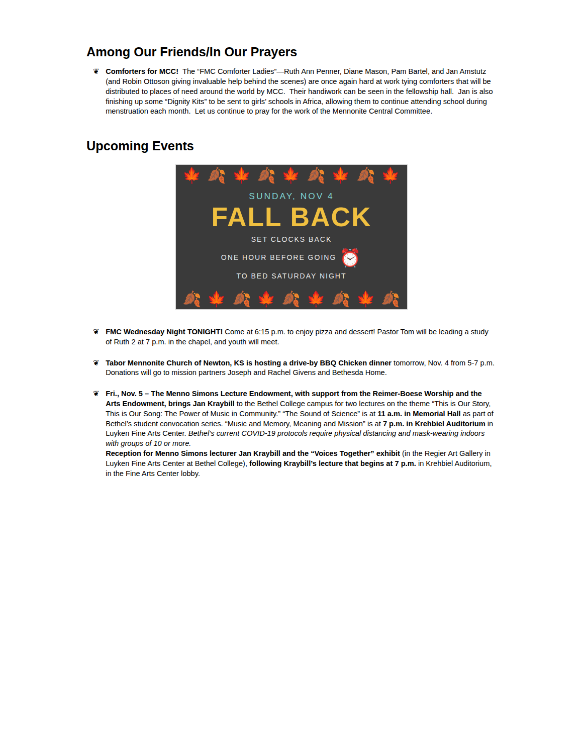Among Our Friends/In Our Prayers
Comforters for MCC! The “FMC Comforter Ladies”—Ruth Ann Penner, Diane Mason, Pam Bartel, and Jan Amstutz (and Robin Ottoson giving invaluable help behind the scenes) are once again hard at work tying comforters that will be distributed to places of need around the world by MCC. Their handiwork can be seen in the fellowship hall. Jan is also finishing up some “Dignity Kits” to be sent to girls’ schools in Africa, allowing them to continue attending school during menstruation each month. Let us continue to pray for the work of the Mennonite Central Committee.
Upcoming Events
🍁 🍂 🍁 🍂 🍁 🍂 🍁 🍂 🍁
SUNDAY, NOV 4
FALL BACK
SET CLOCKS BACK
ONE HOUR BEFORE GOING ⏰
TO BED SATURDAY NIGHT
🍂 🍁 🍂 🍁 🍂 🍁 🍂 🍁 🍂
FMC Wednesday Night TONIGHT! Come at 6:15 p.m. to enjoy pizza and dessert! Pastor Tom will be leading a study of Ruth 2 at 7 p.m. in the chapel, and youth will meet.
Tabor Mennonite Church of Newton, KS is hosting a drive-by BBQ Chicken dinner tomorrow, Nov. 4 from 5-7 p.m. Donations will go to mission partners Joseph and Rachel Givens and Bethesda Home.
Fri., Nov. 5 – The Menno Simons Lecture Endowment, with support from the Reimer-Boese Worship and the Arts Endowment, brings Jan Kraybill to the Bethel College campus for two lectures on the theme “This is Our Story, This is Our Song: The Power of Music in Community.” “The Sound of Science” is at 11 a.m. in Memorial Hall as part of Bethel’s student convocation series. “Music and Memory, Meaning and Mission” is at 7 p.m. in Krehbiel Auditorium in Luyken Fine Arts Center. Bethel’s current COVID-19 protocols require physical distancing and mask-wearing indoors with groups of 10 or more.
Reception for Menno Simons lecturer Jan Kraybill and the “Voices Together” exhibit (in the Regier Art Gallery in Luyken Fine Arts Center at Bethel College), following Kraybill’s lecture that begins at 7 p.m. in Krehbiel Auditorium, in the Fine Arts Center lobby.